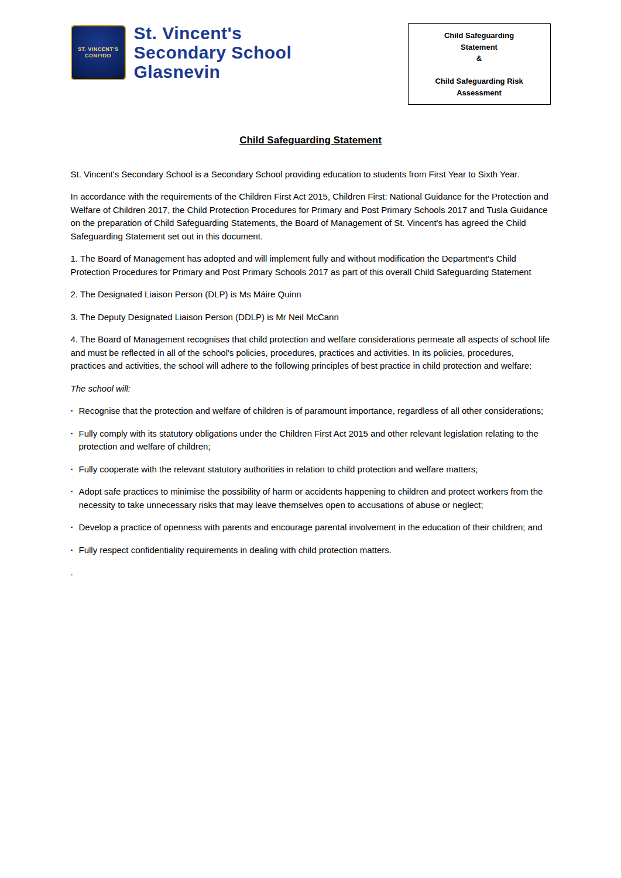ST. VINCENT'S
CONFIDO
St. Vincent's Secondary School Glasnevin
Child Safeguarding
Statement
&
Child Safeguarding Risk
Assessment
Child Safeguarding Statement
St. Vincent's Secondary School is a Secondary School providing education to students from First Year to Sixth Year.
In accordance with the requirements of the Children First Act 2015, Children First: National Guidance for the Protection and Welfare of Children 2017, the Child Protection Procedures for Primary and Post Primary Schools 2017 and Tusla Guidance on the preparation of Child Safeguarding Statements, the Board of Management of St. Vincent's has agreed the Child Safeguarding Statement set out in this document.
1. The Board of Management has adopted and will implement fully and without modification the Department's Child Protection Procedures for Primary and Post Primary Schools 2017 as part of this overall Child Safeguarding Statement
2. The Designated Liaison Person (DLP) is Ms Máire Quinn
3. The Deputy Designated Liaison Person (DDLP) is Mr Neil McCann
4. The Board of Management recognises that child protection and welfare considerations permeate all aspects of school life and must be reflected in all of the school's policies, procedures, practices and activities. In its policies, procedures, practices and activities, the school will adhere to the following principles of best practice in child protection and welfare:
The school will:
Recognise that the protection and welfare of children is of paramount importance, regardless of all other considerations;
Fully comply with its statutory obligations under the Children First Act 2015 and other relevant legislation relating to the protection and welfare of children;
Fully cooperate with the relevant statutory authorities in relation to child protection and welfare matters;
Adopt safe practices to minimise the possibility of harm or accidents happening to children and protect workers from the necessity to take unnecessary risks that may leave themselves open to accusations of abuse or neglect;
Develop a practice of openness with parents and encourage parental involvement in the education of their children; and
Fully respect confidentiality requirements in dealing with child protection matters.
.